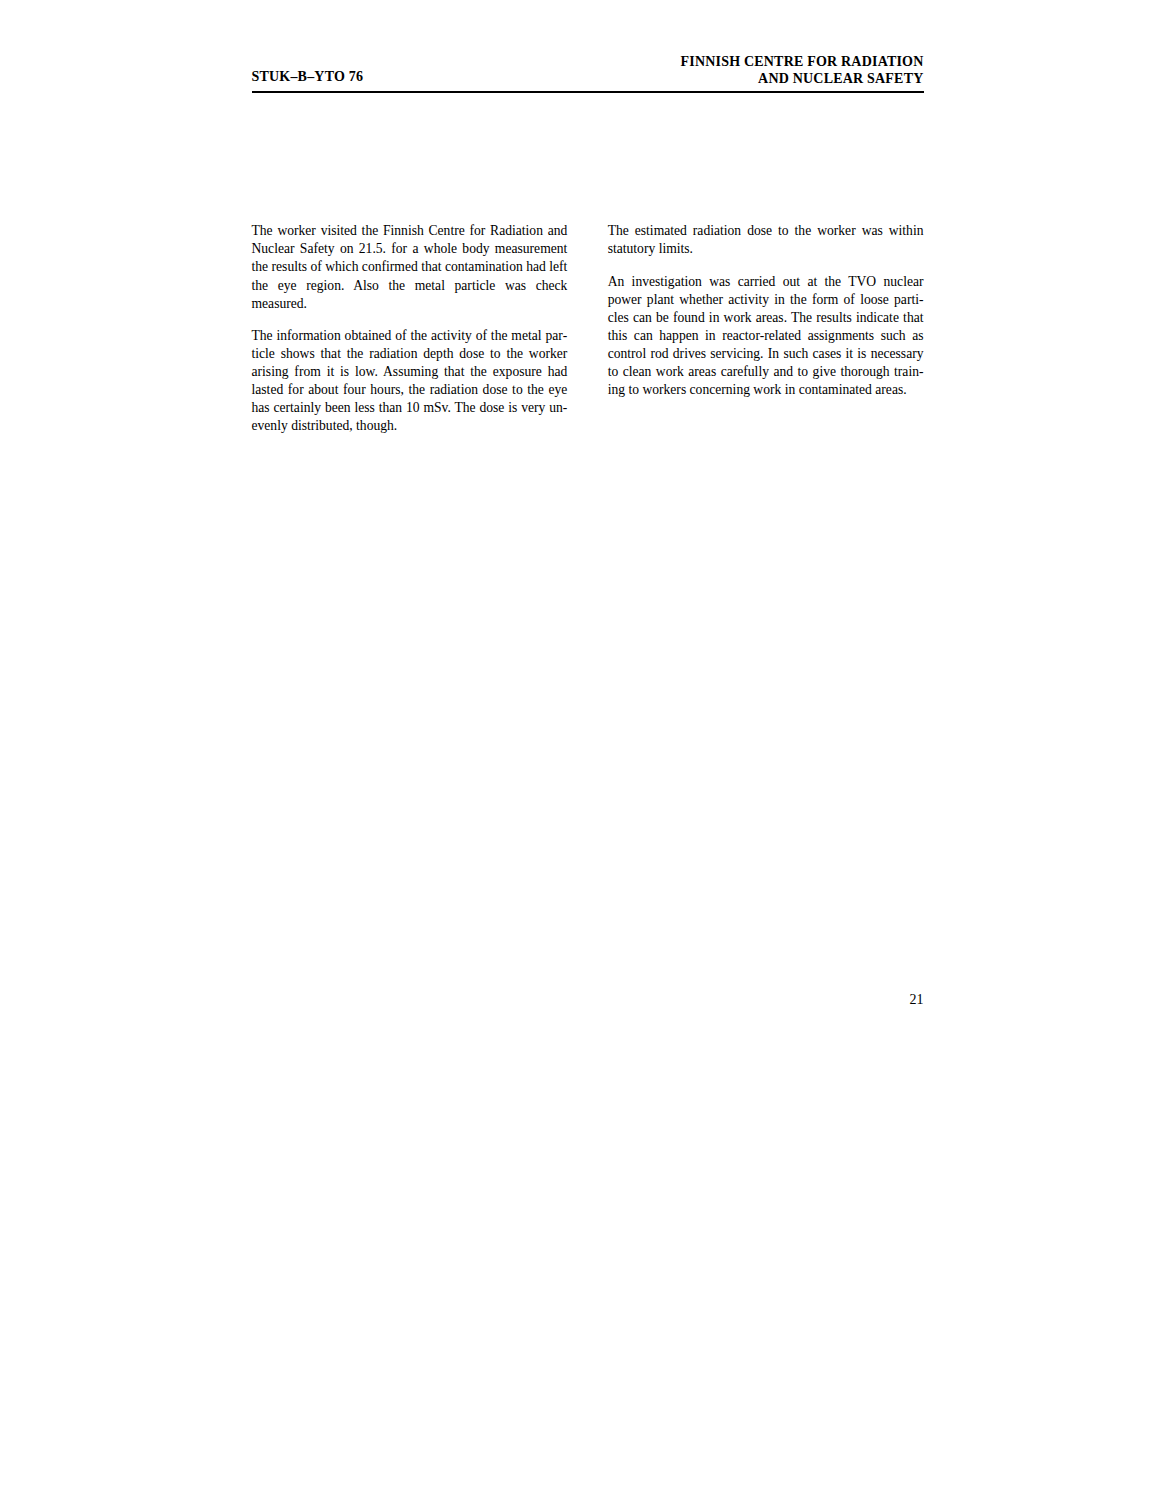STUK–B–YTO 76
Finnish Centre for Radiation
and Nuclear Safety
The worker visited the Finnish Centre for Radiation and Nuclear Safety on 21.5. for a whole body measurement the results of which confirmed that contamination had left the eye region. Also the metal particle was check measured.
The information obtained of the activity of the metal particle shows that the radiation depth dose to the worker arising from it is low. Assuming that the exposure had lasted for about four hours, the radiation dose to the eye has certainly been less than 10 mSv. The dose is very unevenly distributed, though.
The estimated radiation dose to the worker was within statutory limits.
An investigation was carried out at the TVO nuclear power plant whether activity in the form of loose particles can be found in work areas. The results indicate that this can happen in reactor-related assignments such as control rod drives servicing. In such cases it is necessary to clean work areas carefully and to give thorough training to workers concerning work in contaminated areas.
21